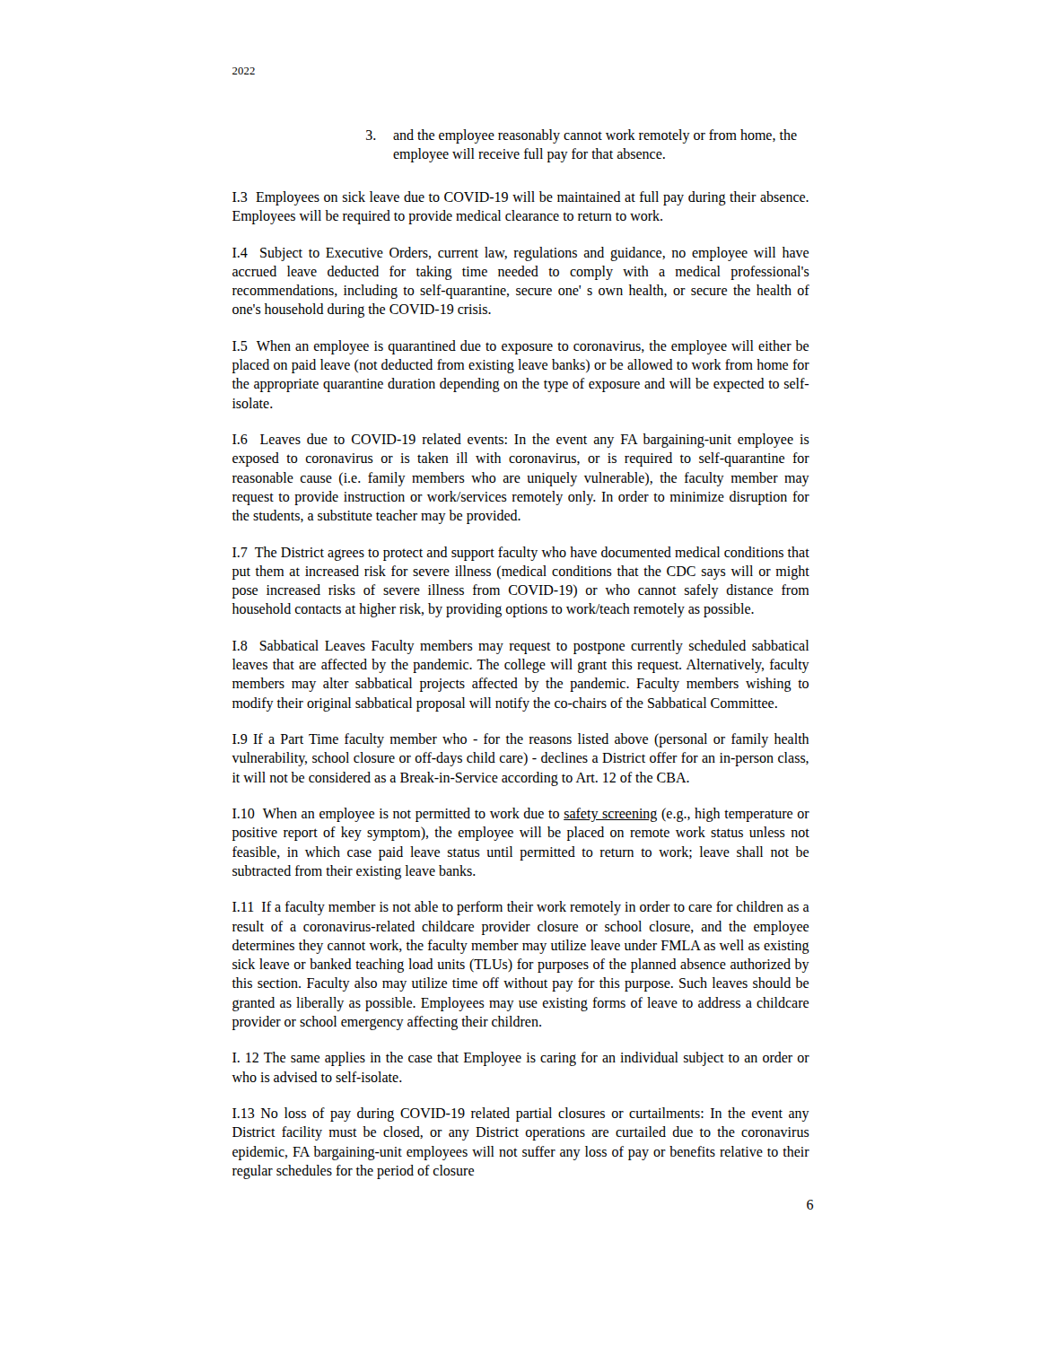2022
3. and the employee reasonably cannot work remotely or from home, the employee will receive full pay for that absence.
I.3 Employees on sick leave due to COVID-19 will be maintained at full pay during their absence. Employees will be required to provide medical clearance to return to work.
I.4 Subject to Executive Orders, current law, regulations and guidance, no employee will have accrued leave deducted for taking time needed to comply with a medical professional's recommendations, including to self-quarantine, secure one' s own health, or secure the health of one's household during the COVID-19 crisis.
I.5 When an employee is quarantined due to exposure to coronavirus, the employee will either be placed on paid leave (not deducted from existing leave banks) or be allowed to work from home for the appropriate quarantine duration depending on the type of exposure and will be expected to self-isolate.
I.6 Leaves due to COVID-19 related events: In the event any FA bargaining-unit employee is exposed to coronavirus or is taken ill with coronavirus, or is required to self-quarantine for reasonable cause (i.e. family members who are uniquely vulnerable), the faculty member may request to provide instruction or work/services remotely only. In order to minimize disruption for the students, a substitute teacher may be provided.
I.7 The District agrees to protect and support faculty who have documented medical conditions that put them at increased risk for severe illness (medical conditions that the CDC says will or might pose increased risks of severe illness from COVID-19) or who cannot safely distance from household contacts at higher risk, by providing options to work/teach remotely as possible.
I.8 Sabbatical Leaves Faculty members may request to postpone currently scheduled sabbatical leaves that are affected by the pandemic. The college will grant this request. Alternatively, faculty members may alter sabbatical projects affected by the pandemic. Faculty members wishing to modify their original sabbatical proposal will notify the co-chairs of the Sabbatical Committee.
I.9 If a Part Time faculty member who - for the reasons listed above (personal or family health vulnerability, school closure or off-days child care) - declines a District offer for an in-person class, it will not be considered as a Break-in-Service according to Art. 12 of the CBA.
I.10 When an employee is not permitted to work due to safety screening (e.g., high temperature or positive report of key symptom), the employee will be placed on remote work status unless not feasible, in which case paid leave status until permitted to return to work; leave shall not be subtracted from their existing leave banks.
I.11 If a faculty member is not able to perform their work remotely in order to care for children as a result of a coronavirus-related childcare provider closure or school closure, and the employee determines they cannot work, the faculty member may utilize leave under FMLA as well as existing sick leave or banked teaching load units (TLUs) for purposes of the planned absence authorized by this section. Faculty also may utilize time off without pay for this purpose. Such leaves should be granted as liberally as possible. Employees may use existing forms of leave to address a childcare provider or school emergency affecting their children.
I. 12 The same applies in the case that Employee is caring for an individual subject to an order or who is advised to self-isolate.
I.13 No loss of pay during COVID-19 related partial closures or curtailments: In the event any District facility must be closed, or any District operations are curtailed due to the coronavirus epidemic, FA bargaining-unit employees will not suffer any loss of pay or benefits relative to their regular schedules for the period of closure
6